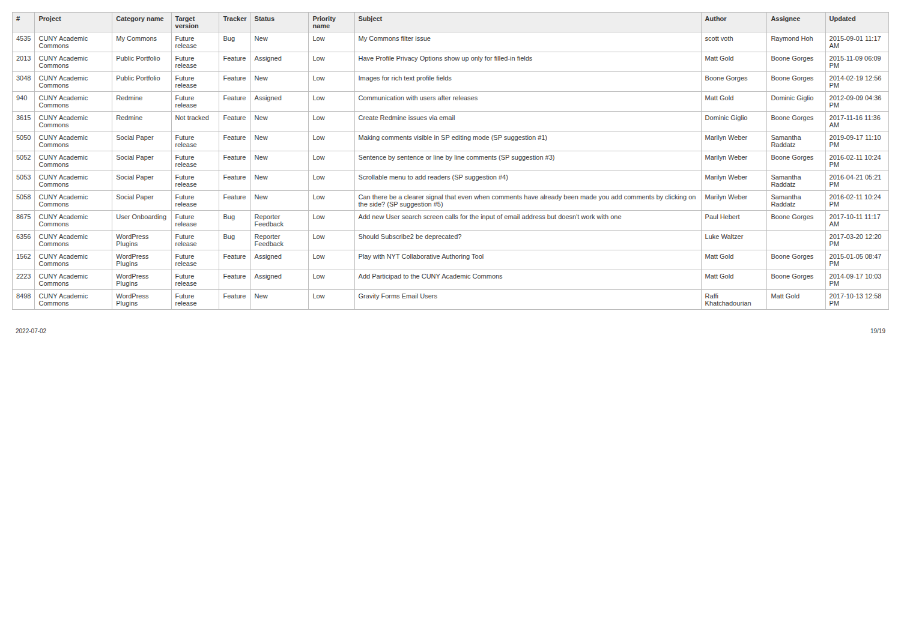| # | Project | Category name | Target version | Tracker | Status | Priority name | Subject | Author | Assignee | Updated |
| --- | --- | --- | --- | --- | --- | --- | --- | --- | --- | --- |
| 4535 | CUNY Academic Commons | My Commons | Future release | Bug | New | Low | My Commons filter issue | scott voth | Raymond Hoh | 2015-09-01 11:17 AM |
| 2013 | CUNY Academic Commons | Public Portfolio | Future release | Feature | Assigned | Low | Have Profile Privacy Options show up only for filled-in fields | Matt Gold | Boone Gorges | 2015-11-09 06:09 PM |
| 3048 | CUNY Academic Commons | Public Portfolio | Future release | Feature | New | Low | Images for rich text profile fields | Boone Gorges | Boone Gorges | 2014-02-19 12:56 PM |
| 940 | CUNY Academic Commons | Redmine | Future release | Feature | Assigned | Low | Communication with users after releases | Matt Gold | Dominic Giglio | 2012-09-09 04:36 PM |
| 3615 | CUNY Academic Commons | Redmine | Not tracked | Feature | New | Low | Create Redmine issues via email | Dominic Giglio | Boone Gorges | 2017-11-16 11:36 AM |
| 5050 | CUNY Academic Commons | Social Paper | Future release | Feature | New | Low | Making comments visible in SP editing mode (SP suggestion #1) | Marilyn Weber | Samantha Raddatz | 2019-09-17 11:10 PM |
| 5052 | CUNY Academic Commons | Social Paper | Future release | Feature | New | Low | Sentence by sentence or line by line comments (SP suggestion #3) | Marilyn Weber | Boone Gorges | 2016-02-11 10:24 PM |
| 5053 | CUNY Academic Commons | Social Paper | Future release | Feature | New | Low | Scrollable menu to add readers (SP suggestion #4) | Marilyn Weber | Samantha Raddatz | 2016-04-21 05:21 PM |
| 5058 | CUNY Academic Commons | Social Paper | Future release | Feature | New | Low | Can there be a clearer signal that even when comments have already been made you add comments by clicking on the side? (SP suggestion #5) | Marilyn Weber | Samantha Raddatz | 2016-02-11 10:24 PM |
| 8675 | CUNY Academic Commons | User Onboarding | Future release | Bug | Reporter Feedback | Low | Add new User search screen calls for the input of email address but doesn't work with one | Paul Hebert | Boone Gorges | 2017-10-11 11:17 AM |
| 6356 | CUNY Academic Commons | WordPress Plugins | Future release | Bug | Reporter Feedback | Low | Should Subscribe2 be deprecated? | Luke Waltzer | | 2017-03-20 12:20 PM |
| 1562 | CUNY Academic Commons | WordPress Plugins | Future release | Feature | Assigned | Low | Play with NYT Collaborative Authoring Tool | Matt Gold | Boone Gorges | 2015-01-05 08:47 PM |
| 2223 | CUNY Academic Commons | WordPress Plugins | Future release | Feature | Assigned | Low | Add Participad to the CUNY Academic Commons | Matt Gold | Boone Gorges | 2014-09-17 10:03 PM |
| 8498 | CUNY Academic Commons | WordPress Plugins | Future release | Feature | New | Low | Gravity Forms Email Users | Raffi Khatchadourian | Matt Gold | 2017-10-13 12:58 PM |
| 2022-07-02 | 19/19 |